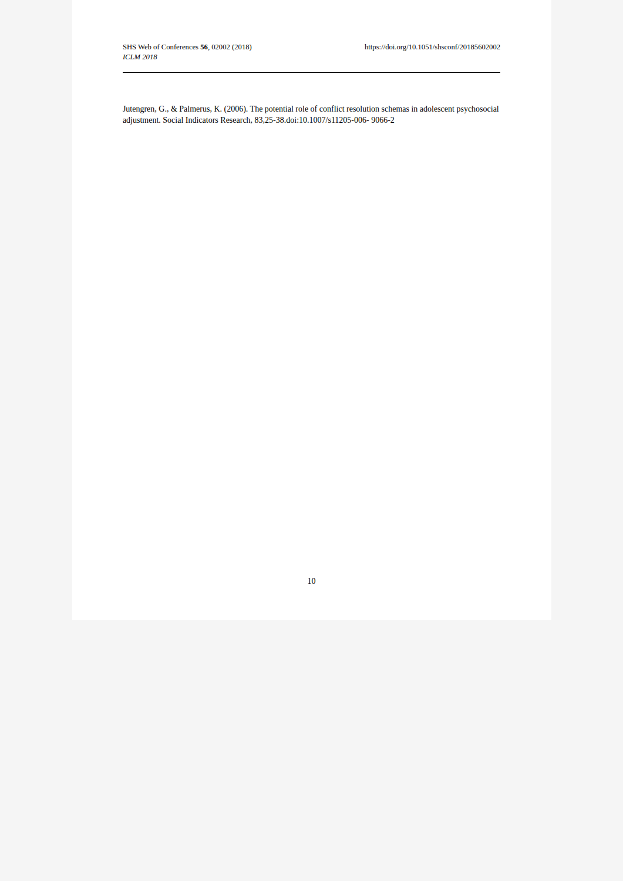SHS Web of Conferences 56, 02002 (2018)
ICLM 2018
https://doi.org/10.1051/shsconf/20185602002
Jutengren, G., & Palmerus, K. (2006). The potential role of conflict resolution schemas in adolescent psychosocial adjustment. Social Indicators Research, 83,25-38.doi:10.1007/s11205-006- 9066-2
10